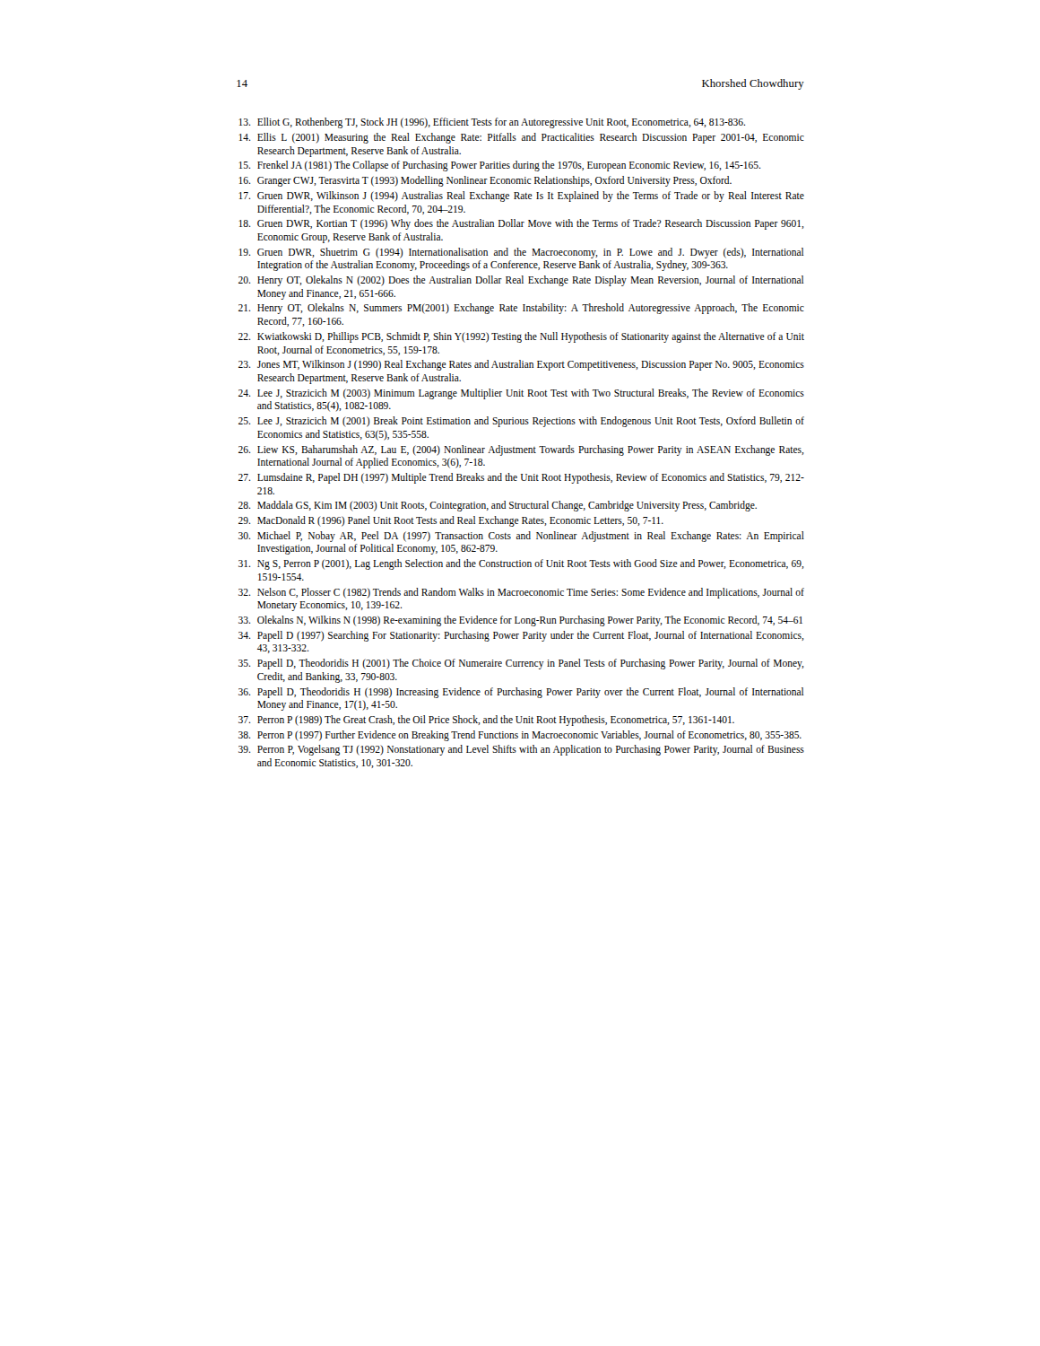14 Khorshed Chowdhury
13. Elliot G, Rothenberg TJ, Stock JH (1996), Efficient Tests for an Autoregressive Unit Root, Econometrica, 64, 813-836.
14. Ellis L (2001) Measuring the Real Exchange Rate: Pitfalls and Practicalities Research Discussion Paper 2001-04, Economic Research Department, Reserve Bank of Australia.
15. Frenkel JA (1981) The Collapse of Purchasing Power Parities during the 1970s, European Economic Review, 16, 145-165.
16. Granger CWJ, Terasvirta T (1993) Modelling Nonlinear Economic Relationships, Oxford University Press, Oxford.
17. Gruen DWR, Wilkinson J (1994) Australias Real Exchange Rate Is It Explained by the Terms of Trade or by Real Interest Rate Differential?, The Economic Record, 70, 204–219.
18. Gruen DWR, Kortian T (1996) Why does the Australian Dollar Move with the Terms of Trade? Research Discussion Paper 9601, Economic Group, Reserve Bank of Australia.
19. Gruen DWR, Shuetrim G (1994) Internationalisation and the Macroeconomy, in P. Lowe and J. Dwyer (eds), International Integration of the Australian Economy, Proceedings of a Conference, Reserve Bank of Australia, Sydney, 309-363.
20. Henry OT, Olekalns N (2002) Does the Australian Dollar Real Exchange Rate Display Mean Reversion, Journal of International Money and Finance, 21, 651-666.
21. Henry OT, Olekalns N, Summers PM(2001) Exchange Rate Instability: A Threshold Autoregressive Approach, The Economic Record, 77, 160-166.
22. Kwiatkowski D, Phillips PCB, Schmidt P, Shin Y(1992) Testing the Null Hypothesis of Stationarity against the Alternative of a Unit Root, Journal of Econometrics, 55, 159-178.
23. Jones MT, Wilkinson J (1990) Real Exchange Rates and Australian Export Competitiveness, Discussion Paper No. 9005, Economics Research Department, Reserve Bank of Australia.
24. Lee J, Strazicich M (2003) Minimum Lagrange Multiplier Unit Root Test with Two Structural Breaks, The Review of Economics and Statistics, 85(4), 1082-1089.
25. Lee J, Strazicich M (2001) Break Point Estimation and Spurious Rejections with Endogenous Unit Root Tests, Oxford Bulletin of Economics and Statistics, 63(5), 535-558.
26. Liew KS, Baharumshah AZ, Lau E, (2004) Nonlinear Adjustment Towards Purchasing Power Parity in ASEAN Exchange Rates, International Journal of Applied Economics, 3(6), 7-18.
27. Lumsdaine R, Papel DH (1997) Multiple Trend Breaks and the Unit Root Hypothesis, Review of Economics and Statistics, 79, 212-218.
28. Maddala GS, Kim IM (2003) Unit Roots, Cointegration, and Structural Change, Cambridge University Press, Cambridge.
29. MacDonald R (1996) Panel Unit Root Tests and Real Exchange Rates, Economic Letters, 50, 7-11.
30. Michael P, Nobay AR, Peel DA (1997) Transaction Costs and Nonlinear Adjustment in Real Exchange Rates: An Empirical Investigation, Journal of Political Economy, 105, 862-879.
31. Ng S, Perron P (2001), Lag Length Selection and the Construction of Unit Root Tests with Good Size and Power, Econometrica, 69, 1519-1554.
32. Nelson C, Plosser C (1982) Trends and Random Walks in Macroeconomic Time Series: Some Evidence and Implications, Journal of Monetary Economics, 10, 139-162.
33. Olekalns N, Wilkins N (1998) Re-examining the Evidence for Long-Run Purchasing Power Parity, The Economic Record, 74, 54–61
34. Papell D (1997) Searching For Stationarity: Purchasing Power Parity under the Current Float, Journal of International Economics, 43, 313-332.
35. Papell D, Theodoridis H (2001) The Choice Of Numeraire Currency in Panel Tests of Purchasing Power Parity, Journal of Money, Credit, and Banking, 33, 790-803.
36. Papell D, Theodoridis H (1998) Increasing Evidence of Purchasing Power Parity over the Current Float, Journal of International Money and Finance, 17(1), 41-50.
37. Perron P (1989) The Great Crash, the Oil Price Shock, and the Unit Root Hypothesis, Econometrica, 57, 1361-1401.
38. Perron P (1997) Further Evidence on Breaking Trend Functions in Macroeconomic Variables, Journal of Econometrics, 80, 355-385.
39. Perron P, Vogelsang TJ (1992) Nonstationary and Level Shifts with an Application to Purchasing Power Parity, Journal of Business and Economic Statistics, 10, 301-320.